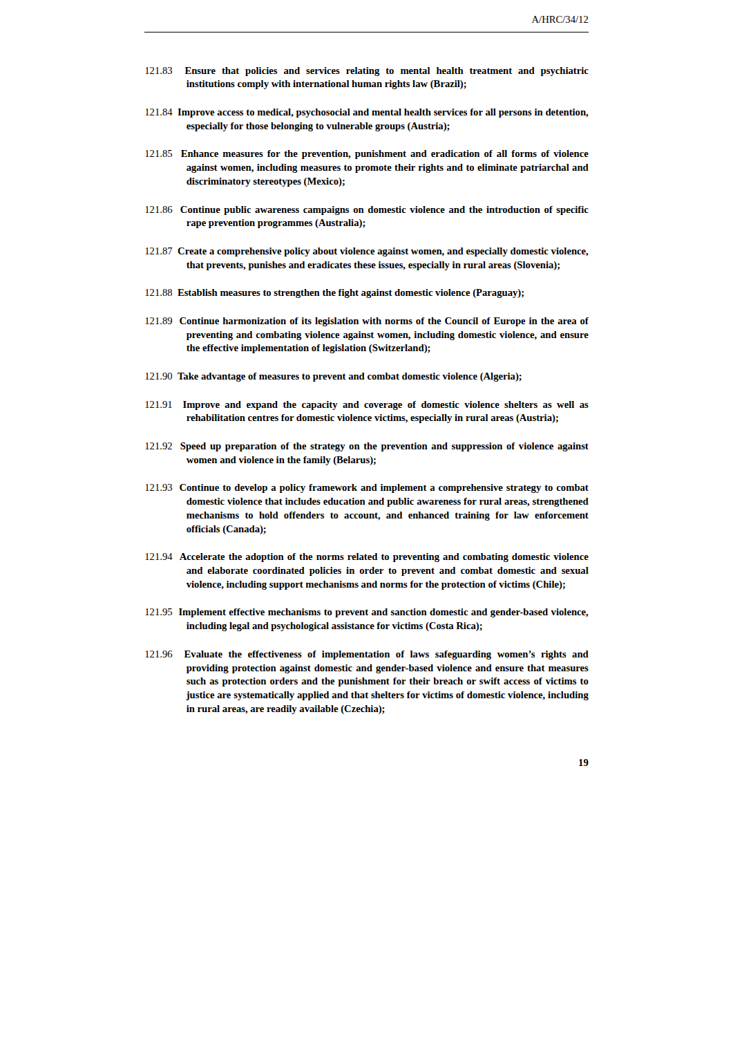A/HRC/34/12
121.83 Ensure that policies and services relating to mental health treatment and psychiatric institutions comply with international human rights law (Brazil);
121.84 Improve access to medical, psychosocial and mental health services for all persons in detention, especially for those belonging to vulnerable groups (Austria);
121.85 Enhance measures for the prevention, punishment and eradication of all forms of violence against women, including measures to promote their rights and to eliminate patriarchal and discriminatory stereotypes (Mexico);
121.86 Continue public awareness campaigns on domestic violence and the introduction of specific rape prevention programmes (Australia);
121.87 Create a comprehensive policy about violence against women, and especially domestic violence, that prevents, punishes and eradicates these issues, especially in rural areas (Slovenia);
121.88 Establish measures to strengthen the fight against domestic violence (Paraguay);
121.89 Continue harmonization of its legislation with norms of the Council of Europe in the area of preventing and combating violence against women, including domestic violence, and ensure the effective implementation of legislation (Switzerland);
121.90 Take advantage of measures to prevent and combat domestic violence (Algeria);
121.91 Improve and expand the capacity and coverage of domestic violence shelters as well as rehabilitation centres for domestic violence victims, especially in rural areas (Austria);
121.92 Speed up preparation of the strategy on the prevention and suppression of violence against women and violence in the family (Belarus);
121.93 Continue to develop a policy framework and implement a comprehensive strategy to combat domestic violence that includes education and public awareness for rural areas, strengthened mechanisms to hold offenders to account, and enhanced training for law enforcement officials (Canada);
121.94 Accelerate the adoption of the norms related to preventing and combating domestic violence and elaborate coordinated policies in order to prevent and combat domestic and sexual violence, including support mechanisms and norms for the protection of victims (Chile);
121.95 Implement effective mechanisms to prevent and sanction domestic and gender-based violence, including legal and psychological assistance for victims (Costa Rica);
121.96 Evaluate the effectiveness of implementation of laws safeguarding women’s rights and providing protection against domestic and gender-based violence and ensure that measures such as protection orders and the punishment for their breach or swift access of victims to justice are systematically applied and that shelters for victims of domestic violence, including in rural areas, are readily available (Czechia);
19